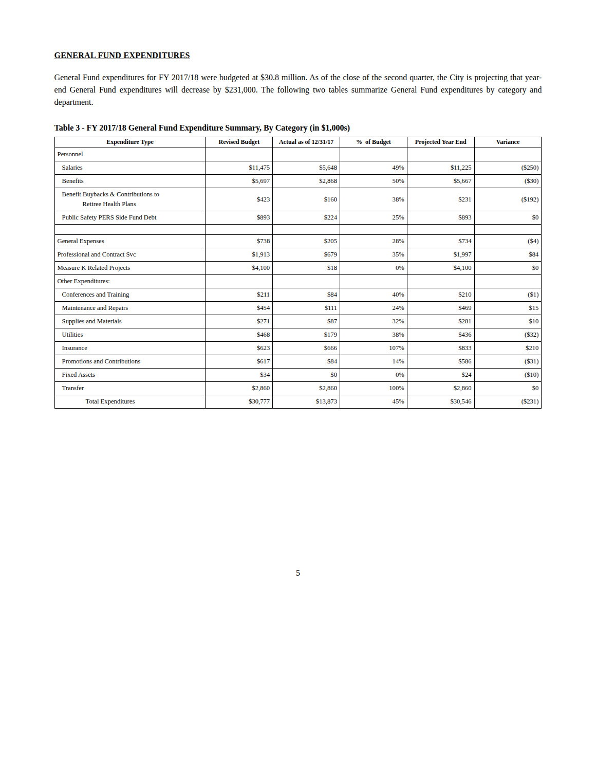GENERAL FUND EXPENDITURES
General Fund expenditures for FY 2017/18 were budgeted at $30.8 million. As of the close of the second quarter, the City is projecting that year-end General Fund expenditures will decrease by $231,000. The following two tables summarize General Fund expenditures by category and department.
Table 3 - FY 2017/18 General Fund Expenditure Summary, By Category (in $1,000s)
| Expenditure Type | Revised Budget | Actual as of 12/31/17 | % of Budget | Projected Year End | Variance |
| --- | --- | --- | --- | --- | --- |
| Personnel | | | | | |
| Salaries | $11,475 | $5,648 | 49% | $11,225 | ($250) |
| Benefits | $5,697 | $2,868 | 50% | $5,667 | ($30) |
| Benefit Buybacks & Contributions to Retiree Health Plans | $423 | $160 | 38% | $231 | ($192) |
| Public Safety PERS Side Fund Debt | $893 | $224 | 25% | $893 | $0 |
| General Expenses | $738 | $205 | 28% | $734 | ($4) |
| Professional and Contract Svc | $1,913 | $679 | 35% | $1,997 | $84 |
| Measure K Related Projects | $4,100 | $18 | 0% | $4,100 | $0 |
| Other Expenditures: | | | | | |
| Conferences and Training | $211 | $84 | 40% | $210 | ($1) |
| Maintenance and Repairs | $454 | $111 | 24% | $469 | $15 |
| Supplies and Materials | $271 | $87 | 32% | $281 | $10 |
| Utilities | $468 | $179 | 38% | $436 | ($32) |
| Insurance | $623 | $666 | 107% | $833 | $210 |
| Promotions and Contributions | $617 | $84 | 14% | $586 | ($31) |
| Fixed Assets | $34 | $0 | 0% | $24 | ($10) |
| Transfer | $2,860 | $2,860 | 100% | $2,860 | $0 |
| Total Expenditures | $30,777 | $13,873 | 45% | $30,546 | ($231) |
5